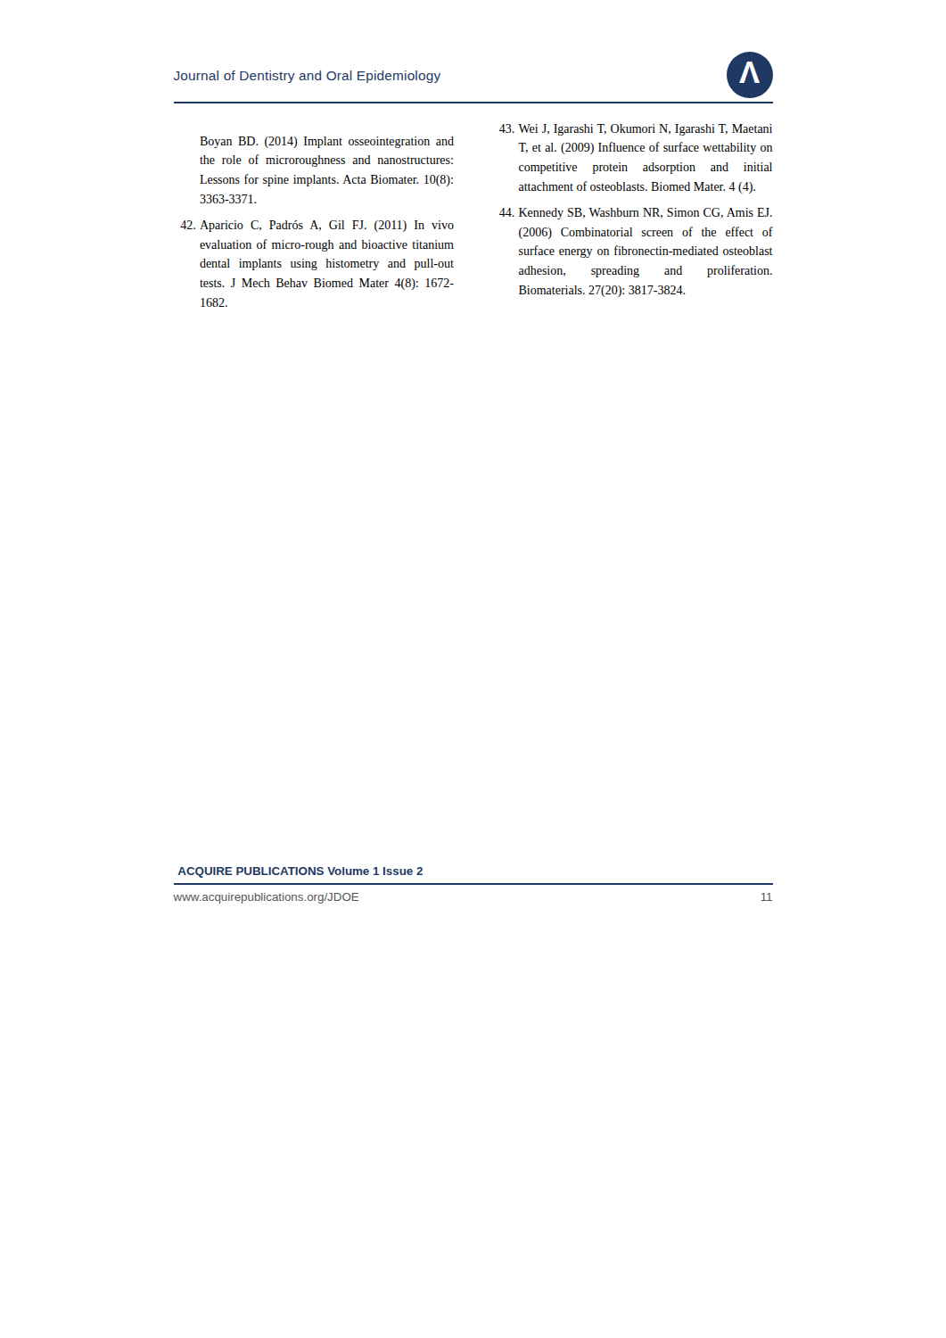Journal of Dentistry and Oral Epidemiology
Λ
Boyan BD. (2014) Implant osseointegration and the role of microroughness and nanostructures: Lessons for spine implants. Acta Biomater. 10(8): 3363-3371.
42. Aparicio C, Padrós A, Gil FJ. (2011) In vivo evaluation of micro-rough and bioactive titanium dental implants using histometry and pull-out tests. J Mech Behav Biomed Mater 4(8): 1672-1682.
43. Wei J, Igarashi T, Okumori N, Igarashi T, Maetani T, et al. (2009) Influence of surface wettability on competitive protein adsorption and initial attachment of osteoblasts. Biomed Mater. 4 (4).
44. Kennedy SB, Washburn NR, Simon CG, Amis EJ. (2006) Combinatorial screen of the effect of surface energy on fibronectin-mediated osteoblast adhesion, spreading and proliferation. Biomaterials. 27(20): 3817-3824.
ACQUIRE PUBLICATIONS Volume 1 Issue 2
www.acquirepublications.org/JDOE 11